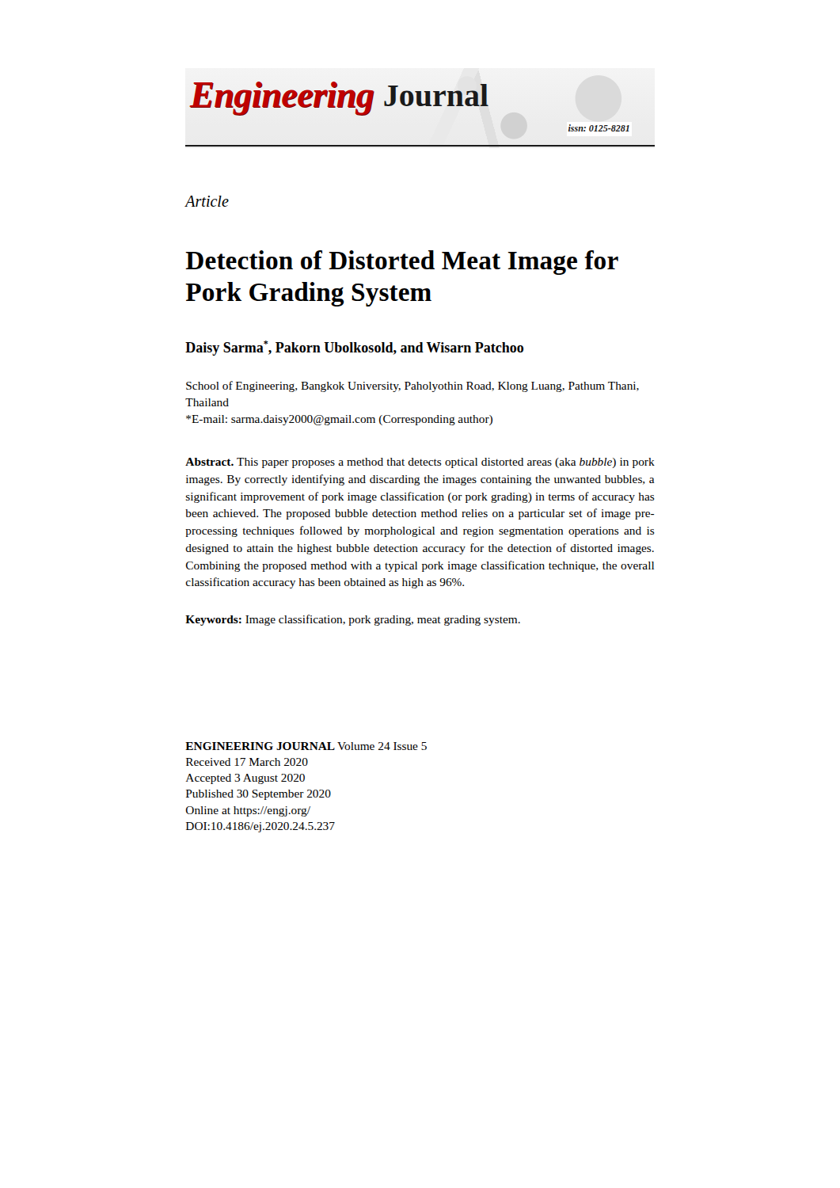Engineering Journal
issn: 0125-8281
Article
Detection of Distorted Meat Image for Pork Grading System
Daisy Sarma*, Pakorn Ubolkosold, and Wisarn Patchoo
School of Engineering, Bangkok University, Paholyothin Road, Klong Luang, Pathum Thani, Thailand
*E-mail: sarma.daisy2000@gmail.com (Corresponding author)
Abstract. This paper proposes a method that detects optical distorted areas (aka bubble) in pork images. By correctly identifying and discarding the images containing the unwanted bubbles, a significant improvement of pork image classification (or pork grading) in terms of accuracy has been achieved. The proposed bubble detection method relies on a particular set of image pre-processing techniques followed by morphological and region segmentation operations and is designed to attain the highest bubble detection accuracy for the detection of distorted images. Combining the proposed method with a typical pork image classification technique, the overall classification accuracy has been obtained as high as 96%.
Keywords: Image classification, pork grading, meat grading system.
ENGINEERING JOURNAL Volume 24 Issue 5
Received 17 March 2020
Accepted 3 August 2020
Published 30 September 2020
Online at https://engj.org/
DOI:10.4186/ej.2020.24.5.237